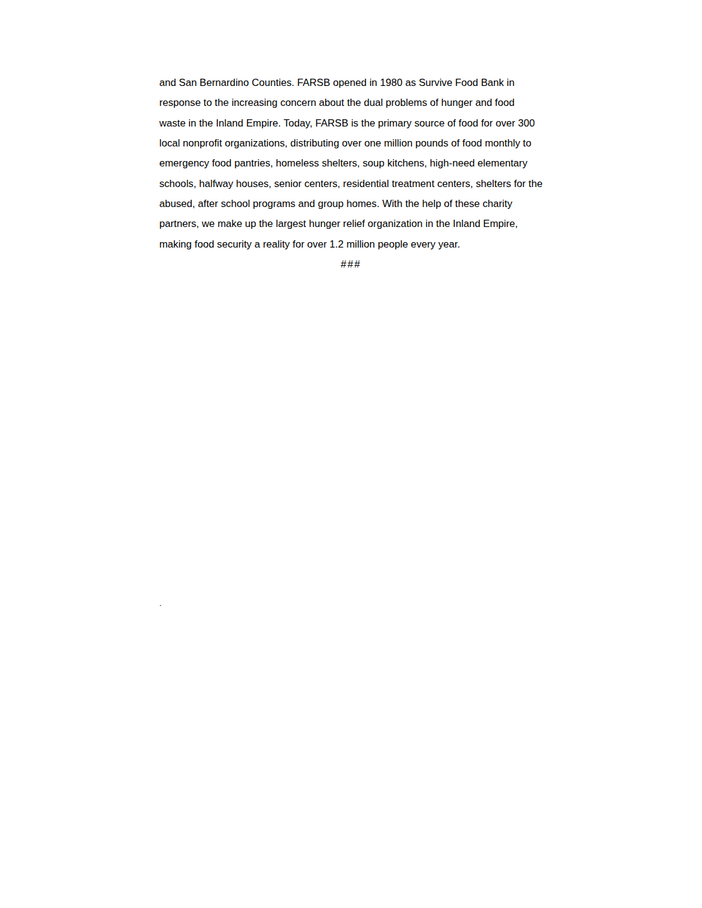and San Bernardino Counties. FARSB opened in 1980 as Survive Food Bank in response to the increasing concern about the dual problems of hunger and food waste in the Inland Empire. Today, FARSB is the primary source of food for over 300 local nonprofit organizations, distributing over one million pounds of food monthly to emergency food pantries, homeless shelters, soup kitchens, high-need elementary schools, halfway houses, senior centers, residential treatment centers, shelters for the abused, after school programs and group homes. With the help of these charity partners, we make up the largest hunger relief organization in the Inland Empire, making food security a reality for over 1.2 million people every year.
###
.